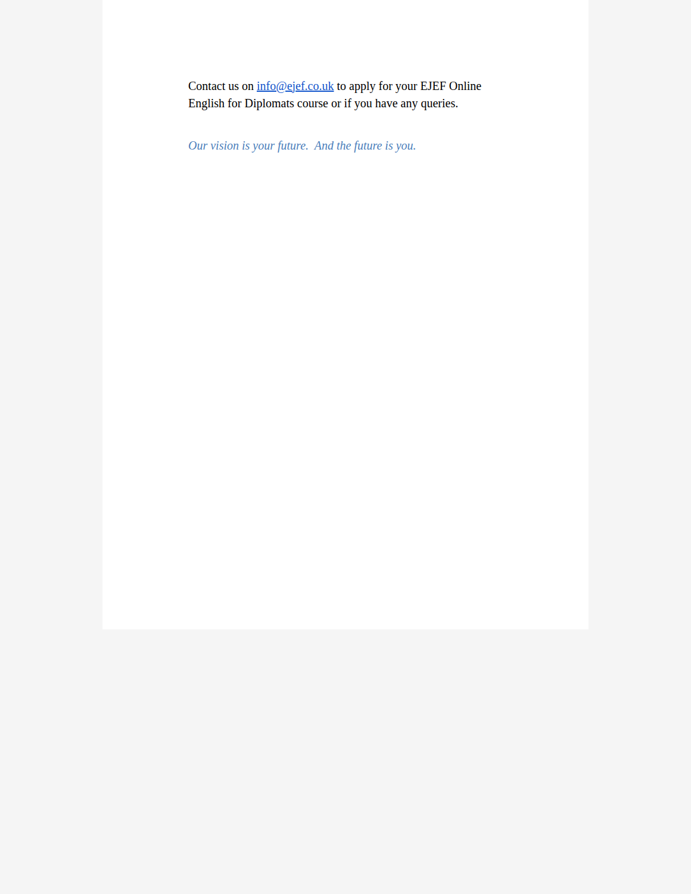Contact us on info@ejef.co.uk to apply for your EJEF Online English for Diplomats course or if you have any queries.
Our vision is your future. And the future is you.